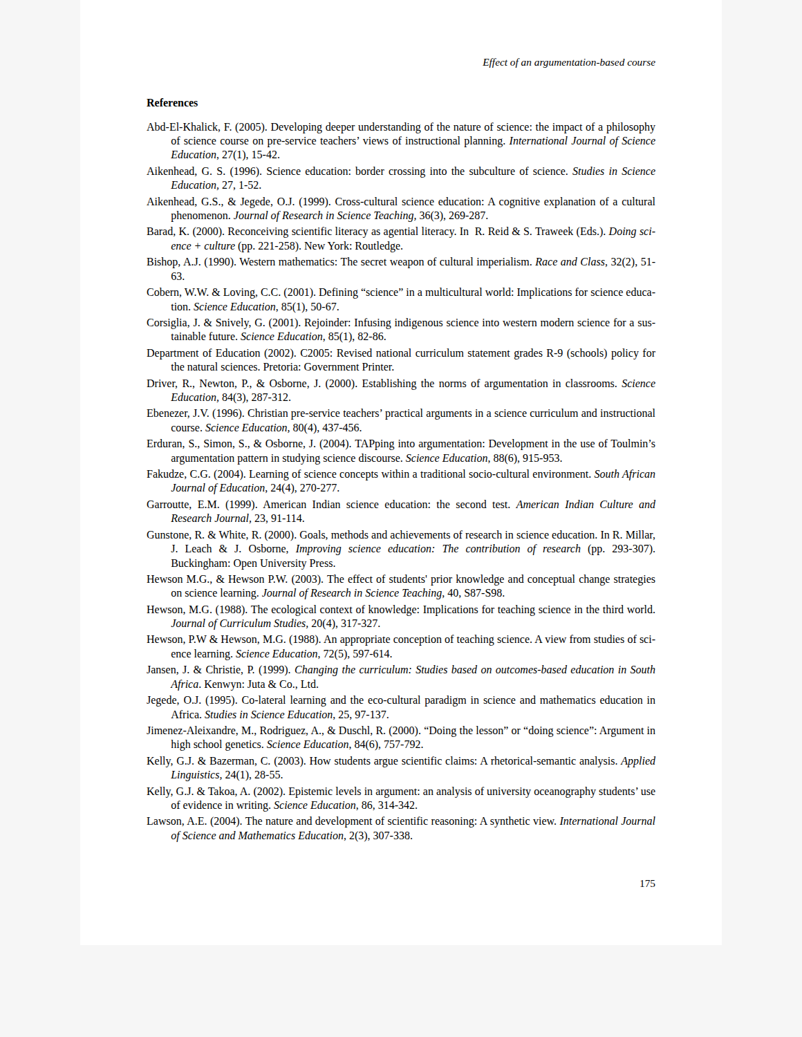Effect of an argumentation-based course
References
Abd-El-Khalick, F. (2005). Developing deeper understanding of the nature of science: the impact of a philosophy of science course on pre-service teachers’ views of instructional planning. International Journal of Science Education, 27(1), 15-42.
Aikenhead, G. S. (1996). Science education: border crossing into the subculture of science. Studies in Science Education, 27, 1-52.
Aikenhead, G.S., & Jegede, O.J. (1999). Cross-cultural science education: A cognitive explanation of a cultural phenomenon. Journal of Research in Science Teaching, 36(3), 269-287.
Barad, K. (2000). Reconceiving scientific literacy as agential literacy. In R. Reid & S. Traweek (Eds.). Doing science + culture (pp. 221-258). New York: Routledge.
Bishop, A.J. (1990). Western mathematics: The secret weapon of cultural imperialism. Race and Class, 32(2), 51-63.
Cobern, W.W. & Loving, C.C. (2001). Defining “science” in a multicultural world: Implications for science education. Science Education, 85(1), 50-67.
Corsiglia, J. & Snively, G. (2001). Rejoinder: Infusing indigenous science into western modern science for a sustainable future. Science Education, 85(1), 82-86.
Department of Education (2002). C2005: Revised national curriculum statement grades R-9 (schools) policy for the natural sciences. Pretoria: Government Printer.
Driver, R., Newton, P., & Osborne, J. (2000). Establishing the norms of argumentation in classrooms. Science Education, 84(3), 287-312.
Ebenezer, J.V. (1996). Christian pre-service teachers’ practical arguments in a science curriculum and instructional course. Science Education, 80(4), 437-456.
Erduran, S., Simon, S., & Osborne, J. (2004). TAPping into argumentation: Development in the use of Toulmin’s argumentation pattern in studying science discourse. Science Education, 88(6), 915-953.
Fakudze, C.G. (2004). Learning of science concepts within a traditional socio-cultural environment. South African Journal of Education, 24(4), 270-277.
Garroutte, E.M. (1999). American Indian science education: the second test. American Indian Culture and Research Journal, 23, 91-114.
Gunstone, R. & White, R. (2000). Goals, methods and achievements of research in science education. In R. Millar, J. Leach & J. Osborne, Improving science education: The contribution of research (pp. 293-307). Buckingham: Open University Press.
Hewson M.G., & Hewson P.W. (2003). The effect of students' prior knowledge and conceptual change strategies on science learning. Journal of Research in Science Teaching, 40, S87-S98.
Hewson, M.G. (1988). The ecological context of knowledge: Implications for teaching science in the third world. Journal of Curriculum Studies, 20(4), 317-327.
Hewson, P.W & Hewson, M.G. (1988). An appropriate conception of teaching science. A view from studies of science learning. Science Education, 72(5), 597-614.
Jansen, J. & Christie, P. (1999). Changing the curriculum: Studies based on outcomes-based education in South Africa. Kenwyn: Juta & Co., Ltd.
Jegede, O.J. (1995). Co-lateral learning and the eco-cultural paradigm in science and mathematics education in Africa. Studies in Science Education, 25, 97-137.
Jimenez-Aleixandre, M., Rodriguez, A., & Duschl, R. (2000). “Doing the lesson” or “doing science”: Argument in high school genetics. Science Education, 84(6), 757-792.
Kelly, G.J. & Bazerman, C. (2003). How students argue scientific claims: A rhetorical-semantic analysis. Applied Linguistics, 24(1), 28-55.
Kelly, G.J. & Takoa, A. (2002). Epistemic levels in argument: an analysis of university oceanography students’ use of evidence in writing. Science Education, 86, 314-342.
Lawson, A.E. (2004). The nature and development of scientific reasoning: A synthetic view. International Journal of Science and Mathematics Education, 2(3), 307-338.
175